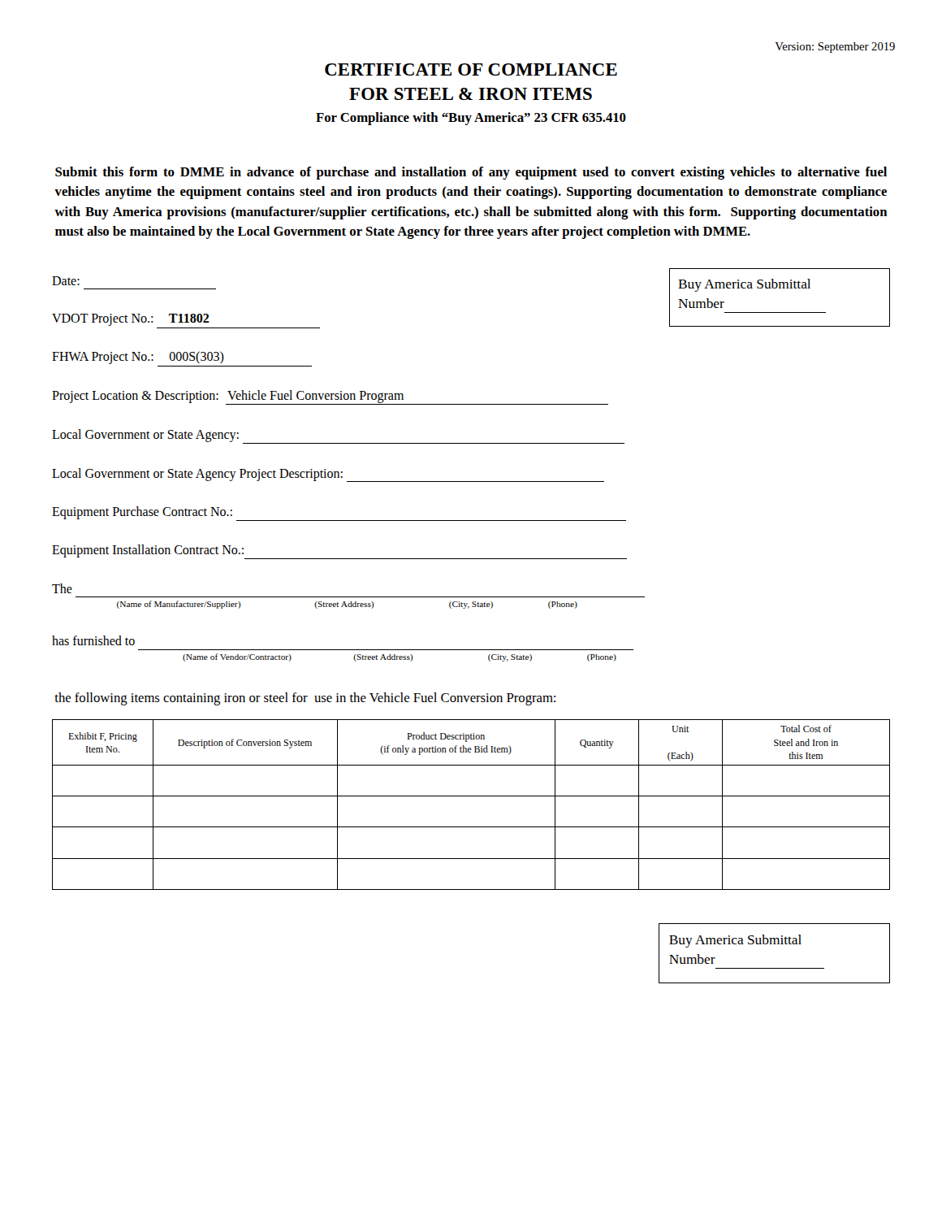Version: September 2019
CERTIFICATE OF COMPLIANCE
FOR STEEL & IRON ITEMS
For Compliance with “Buy America” 23 CFR 635.410
Submit this form to DMME in advance of purchase and installation of any equipment used to convert existing vehicles to alternative fuel vehicles anytime the equipment contains steel and iron products (and their coatings). Supporting documentation to demonstrate compliance with Buy America provisions (manufacturer/supplier certifications, etc.) shall be submitted along with this form. Supporting documentation must also be maintained by the Local Government or State Agency for three years after project completion with DMME.
Buy America Submittal
Number
Date:
VDOT Project No.: T11802
FHWA Project No.: 000S(303)
Project Location & Description: Vehicle Fuel Conversion Program
Local Government or State Agency:
Local Government or State Agency Project Description:
Equipment Purchase Contract No.:
Equipment Installation Contract No.:
The
(Name of Manufacturer/Supplier) (Street Address) (City, State) (Phone)
has furnished to
(Name of Vendor/Contractor) (Street Address) (City, State) (Phone)
the following items containing iron or steel for use in the Vehicle Fuel Conversion Program:
| Exhibit F, Pricing Item No. | Description of Conversion System | Product Description (if only a portion of the Bid Item) | Quantity | Unit (Each) | Total Cost of Steel and Iron in this Item |
| --- | --- | --- | --- | --- | --- |
Buy America Submittal
Number